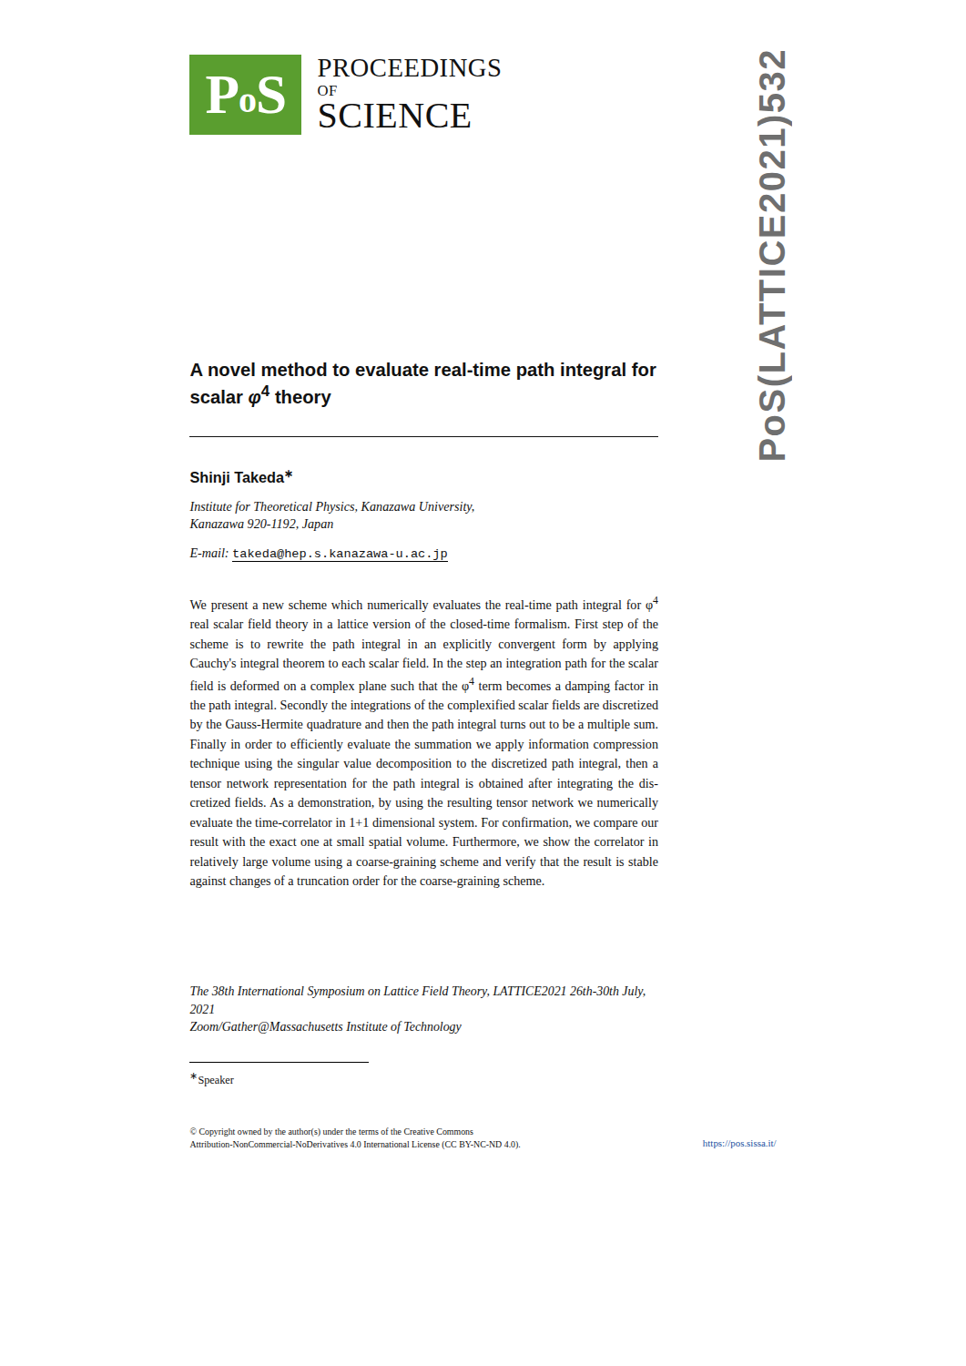PoS
PROCEEDINGS
OF
SCIENCE
PoS(LATTICE2021)532
A novel method to evaluate real-time path integral for scalar φ4 theory
Shinji Takeda∗
Institute for Theoretical Physics, Kanazawa University,
Kanazawa 920-1192, Japan
E-mail: takeda@hep.s.kanazawa-u.ac.jp
We present a new scheme which numerically evaluates the real-time path integral for φ4 real scalar field theory in a lattice version of the closed-time formalism. First step of the scheme is to rewrite the path integral in an explicitly convergent form by applying Cauchy's integral theorem to each scalar field. In the step an integration path for the scalar field is deformed on a complex plane such that the φ4 term becomes a damping factor in the path integral. Secondly the integrations of the complexified scalar fields are discretized by the Gauss-Hermite quadrature and then the path integral turns out to be a multiple sum. Finally in order to efficiently evaluate the summation we apply information compression technique using the singular value decomposition to the discretized path integral, then a tensor network representation for the path integral is obtained after integrating the discretized fields. As a demonstration, by using the resulting tensor network we numerically evaluate the time-correlator in 1+1 dimensional system. For confirmation, we compare our result with the exact one at small spatial volume. Furthermore, we show the correlator in relatively large volume using a coarse-graining scheme and verify that the result is stable against changes of a truncation order for the coarse-graining scheme.
The 38th International Symposium on Lattice Field Theory, LATTICE2021 26th-30th July, 2021
Zoom/Gather@Massachusetts Institute of Technology
∗Speaker
© Copyright owned by the author(s) under the terms of the Creative Commons
Attribution-NonCommercial-NoDerivatives 4.0 International License (CC BY-NC-ND 4.0).
https://pos.sissa.it/